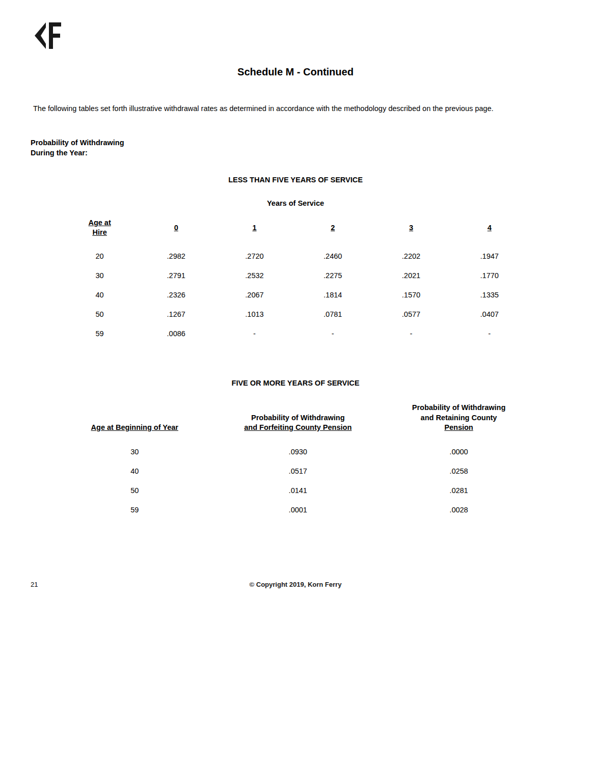Schedule M - Continued
The following tables set forth illustrative withdrawal rates as determined in accordance with the methodology described on the previous page.
Probability of Withdrawing
During the Year:
LESS THAN FIVE YEARS OF SERVICE
Years of Service
| Age at Hire | 0 | 1 | 2 | 3 | 4 |
| --- | --- | --- | --- | --- | --- |
| 20 | .2982 | .2720 | .2460 | .2202 | .1947 |
| 30 | .2791 | .2532 | .2275 | .2021 | .1770 |
| 40 | .2326 | .2067 | .1814 | .1570 | .1335 |
| 50 | .1267 | .1013 | .0781 | .0577 | .0407 |
| 59 | .0086 | - | - | - | - |
FIVE OR MORE YEARS OF SERVICE
| Age at Beginning of Year | Probability of Withdrawing and Forfeiting County Pension | Probability of Withdrawing and Retaining County Pension |
| --- | --- | --- |
| 30 | .0930 | .0000 |
| 40 | .0517 | .0258 |
| 50 | .0141 | .0281 |
| 59 | .0001 | .0028 |
21
© Copyright 2019, Korn Ferry